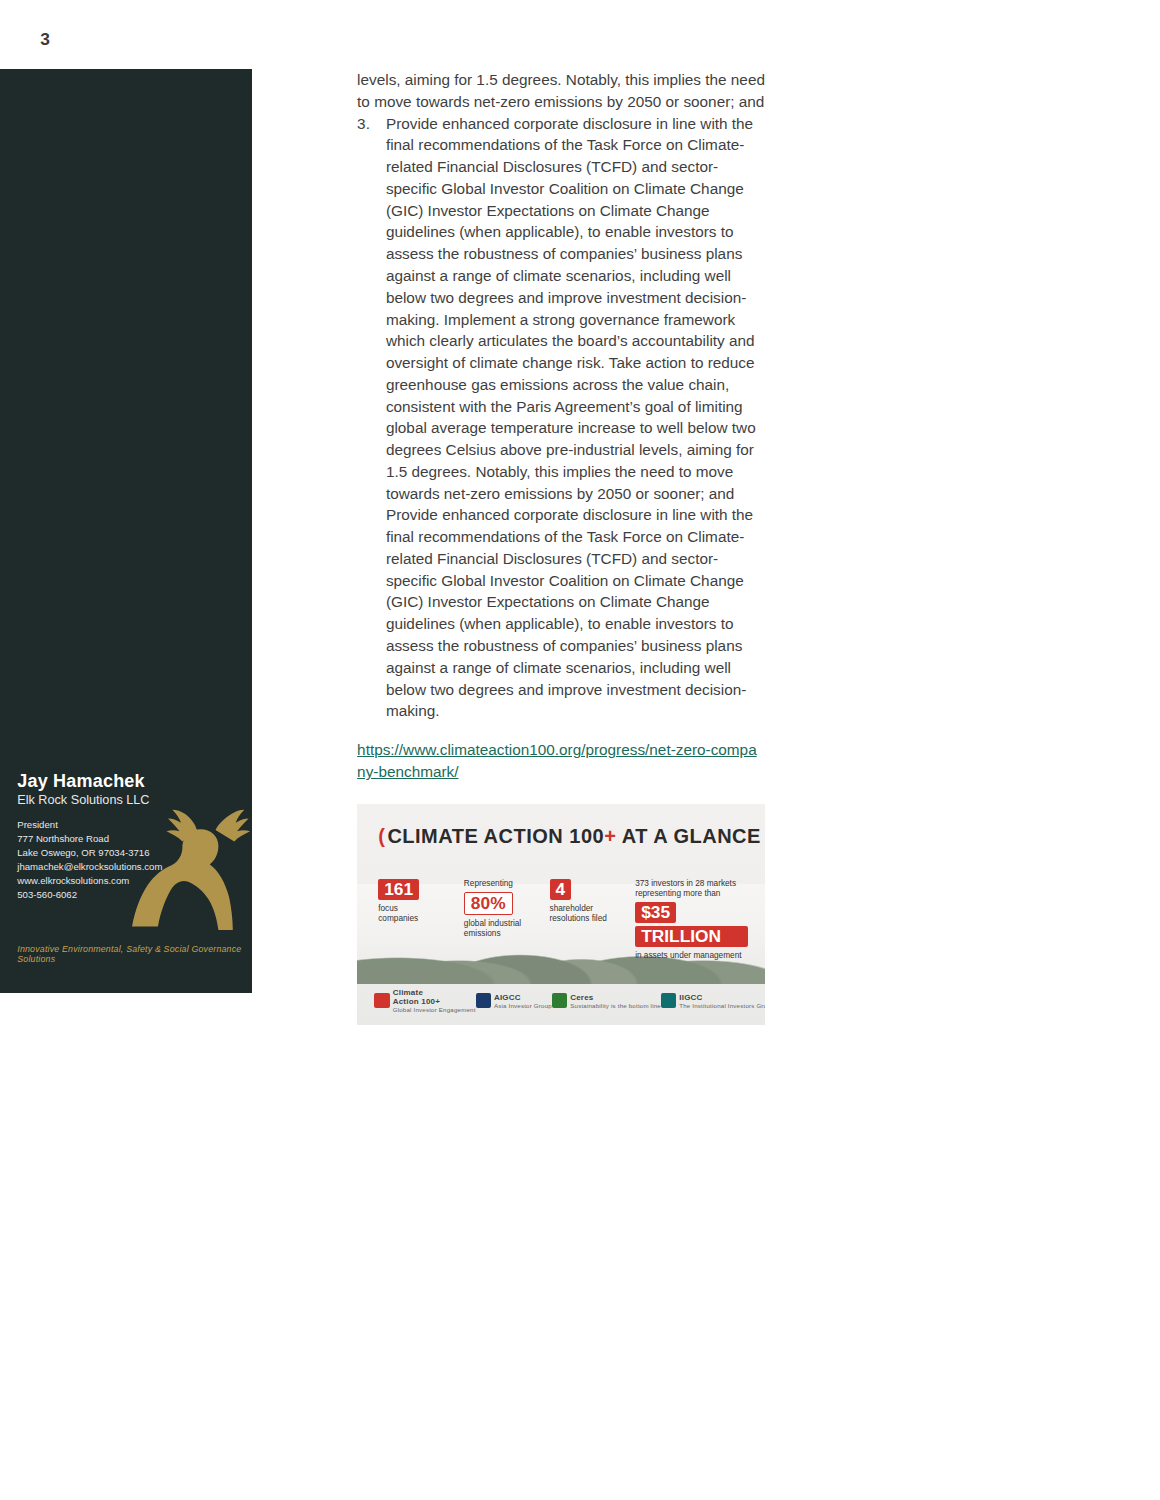3
Jay Hamachek
Elk Rock Solutions LLC
President
777 Northshore Road
Lake Oswego, OR 97034-3716
jhamachek@elkrocksolutions.com
www.elkrocksolutions.com
503-560-6062
Innovative Environmental, Safety & Social Governance Solutions
levels, aiming for 1.5 degrees. Notably, this implies the need to move towards net-zero emissions by 2050 or sooner; and
3. Provide enhanced corporate disclosure in line with the final recommendations of the Task Force on Climate-related Financial Disclosures (TCFD) and sector-specific Global Investor Coalition on Climate Change (GIC) Investor Expectations on Climate Change guidelines (when applicable), to enable investors to assess the robustness of companies’ business plans against a range of climate scenarios, including well below two degrees and improve investment decision-making. Implement a strong governance framework which clearly articulates the board’s accountability and oversight of climate change risk. Take action to reduce greenhouse gas emissions across the value chain, consistent with the Paris Agreement’s goal of limiting global average temperature increase to well below two degrees Celsius above pre-industrial levels, aiming for 1.5 degrees. Notably, this implies the need to move towards net-zero emissions by 2050 or sooner; and Provide enhanced corporate disclosure in line with the final recommendations of the Task Force on Climate-related Financial Disclosures (TCFD) and sector-specific Global Investor Coalition on Climate Change (GIC) Investor Expectations on Climate Change guidelines (when applicable), to enable investors to assess the robustness of companies’ business plans against a range of climate scenarios, including well below two degrees and improve investment decision-making.
https://www.climateaction100.org/progress/net-zero-company-benchmark/
(CLIMATE ACTION 100+ AT A GLANCE
161
focus
companies
Representing
80%
global industrial
emissions
4
shareholder
resolutions filed
373 investors in 28 markets
representing more than
$35 TRILLION
in assets under management
Climate
Action 100+Global Investor Engagement
AIGCCAsia Investor Group
CeresSustainability is the bottom line
IIGCCThe Institutional Investors Group on Climate Change
Investor Groupon Climate Change
PRIPrinciples for Responsible Investment